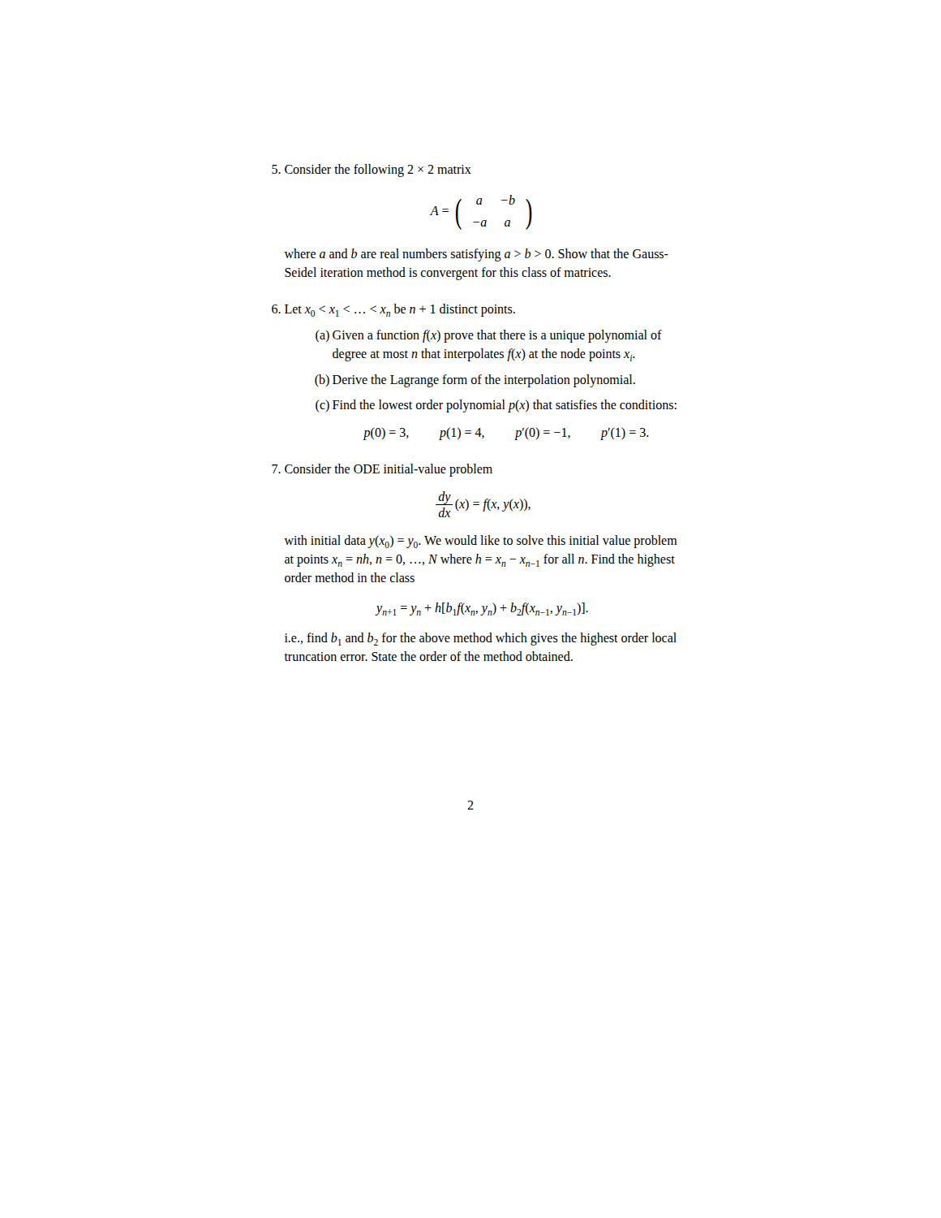5. Consider the following 2 × 2 matrix
A = (
| a | − b |
| − a | a |
)
where a and b are real numbers satisfying a > b > 0. Show that the Gauss-Seidel iteration method is convergent for this class of matrices.
6. Let x0 < x1 < … < xn be n + 1 distinct points.
(a) Given a function f(x) prove that there is a unique polynomial of degree at most n that interpolates f(x) at the node points xi.
(b) Derive the Lagrange form of the interpolation polynomial.
(c) Find the lowest order polynomial p(x) that satisfies the conditions:
p(0) = 3, p(1) = 4, p′(0) = −1, p′(1) = 3.
7. Consider the ODE initial-value problem
dy dx (x) = f(x, y(x)),
with initial data y(x0) = y0. We would like to solve this initial value problem at points xn = nh, n = 0, …, N where h = xn − xn−1 for all n. Find the highest order method in the class
yn+1 = yn + h[b1f(xn, yn) + b2f(xn−1, yn−1)].
i.e., find b1 and b2 for the above method which gives the highest order local truncation error. State the order of the method obtained.
2